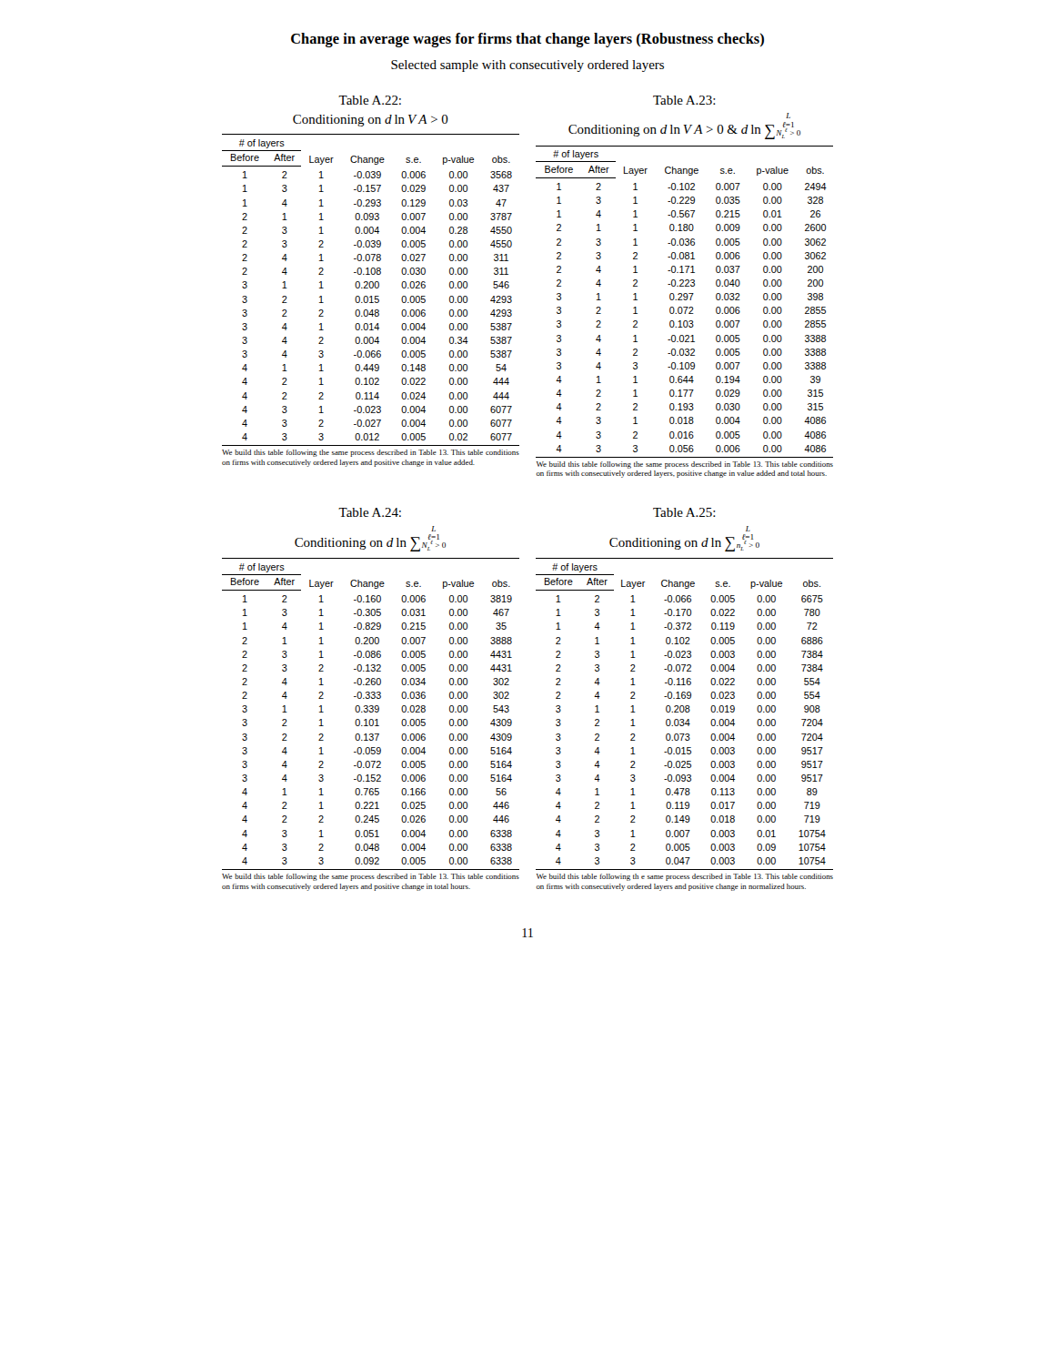Change in average wages for firms that change layers (Robustness checks)
Selected sample with consecutively ordered layers
Table A.22:
Conditioning on d ln V A > 0
| # of layers | Layer | Change | s.e. | p-value | obs. |
| --- | --- | --- | --- | --- | --- |
| Before | After |
| 1 | 2 | 1 | -0.039 | 0.006 | 0.00 | 3568 |
| 1 | 3 | 1 | -0.157 | 0.029 | 0.00 | 437 |
| 1 | 4 | 1 | -0.293 | 0.129 | 0.03 | 47 |
| 2 | 1 | 1 | 0.093 | 0.007 | 0.00 | 3787 |
| 2 | 3 | 1 | 0.004 | 0.004 | 0.28 | 4550 |
| 2 | 3 | 2 | -0.039 | 0.005 | 0.00 | 4550 |
| 2 | 4 | 1 | -0.078 | 0.027 | 0.00 | 311 |
| 2 | 4 | 2 | -0.108 | 0.030 | 0.00 | 311 |
| 3 | 1 | 1 | 0.200 | 0.026 | 0.00 | 546 |
| 3 | 2 | 1 | 0.015 | 0.005 | 0.00 | 4293 |
| 3 | 2 | 2 | 0.048 | 0.006 | 0.00 | 4293 |
| 3 | 4 | 1 | 0.014 | 0.004 | 0.00 | 5387 |
| 3 | 4 | 2 | 0.004 | 0.004 | 0.34 | 5387 |
| 3 | 4 | 3 | -0.066 | 0.005 | 0.00 | 5387 |
| 4 | 1 | 1 | 0.449 | 0.148 | 0.00 | 54 |
| 4 | 2 | 1 | 0.102 | 0.022 | 0.00 | 444 |
| 4 | 2 | 2 | 0.114 | 0.024 | 0.00 | 444 |
| 4 | 3 | 1 | -0.023 | 0.004 | 0.00 | 6077 |
| 4 | 3 | 2 | -0.027 | 0.004 | 0.00 | 6077 |
| 4 | 3 | 3 | 0.012 | 0.005 | 0.02 | 6077 |
We build this table following the same process described in Table 13. This table conditions on firms with consecutively ordered layers and positive change in value added.
Table A.23:
Conditioning on d ln V A > 0 & d ln ∑Lℓ=1 NLℓ > 0
| # of layers | Layer | Change | s.e. | p-value | obs. |
| --- | --- | --- | --- | --- | --- |
| Before | After |
| 1 | 2 | 1 | -0.102 | 0.007 | 0.00 | 2494 |
| 1 | 3 | 1 | -0.229 | 0.035 | 0.00 | 328 |
| 1 | 4 | 1 | -0.567 | 0.215 | 0.01 | 26 |
| 2 | 1 | 1 | 0.180 | 0.009 | 0.00 | 2600 |
| 2 | 3 | 1 | -0.036 | 0.005 | 0.00 | 3062 |
| 2 | 3 | 2 | -0.081 | 0.006 | 0.00 | 3062 |
| 2 | 4 | 1 | -0.171 | 0.037 | 0.00 | 200 |
| 2 | 4 | 2 | -0.223 | 0.040 | 0.00 | 200 |
| 3 | 1 | 1 | 0.297 | 0.032 | 0.00 | 398 |
| 3 | 2 | 1 | 0.072 | 0.006 | 0.00 | 2855 |
| 3 | 2 | 2 | 0.103 | 0.007 | 0.00 | 2855 |
| 3 | 4 | 1 | -0.021 | 0.005 | 0.00 | 3388 |
| 3 | 4 | 2 | -0.032 | 0.005 | 0.00 | 3388 |
| 3 | 4 | 3 | -0.109 | 0.007 | 0.00 | 3388 |
| 4 | 1 | 1 | 0.644 | 0.194 | 0.00 | 39 |
| 4 | 2 | 1 | 0.177 | 0.029 | 0.00 | 315 |
| 4 | 2 | 2 | 0.193 | 0.030 | 0.00 | 315 |
| 4 | 3 | 1 | 0.018 | 0.004 | 0.00 | 4086 |
| 4 | 3 | 2 | 0.016 | 0.005 | 0.00 | 4086 |
| 4 | 3 | 3 | 0.056 | 0.006 | 0.00 | 4086 |
We build this table following the same process described in Table 13. This table conditions on firms with consecutively ordered layers, positive change in value added and total hours.
Table A.24:
Conditioning on d ln ∑Lℓ=1 NLℓ > 0
| # of layers | Layer | Change | s.e. | p-value | obs. |
| --- | --- | --- | --- | --- | --- |
| Before | After |
| 1 | 2 | 1 | -0.160 | 0.006 | 0.00 | 3819 |
| 1 | 3 | 1 | -0.305 | 0.031 | 0.00 | 467 |
| 1 | 4 | 1 | -0.829 | 0.215 | 0.00 | 35 |
| 2 | 1 | 1 | 0.200 | 0.007 | 0.00 | 3888 |
| 2 | 3 | 1 | -0.086 | 0.005 | 0.00 | 4431 |
| 2 | 3 | 2 | -0.132 | 0.005 | 0.00 | 4431 |
| 2 | 4 | 1 | -0.260 | 0.034 | 0.00 | 302 |
| 2 | 4 | 2 | -0.333 | 0.036 | 0.00 | 302 |
| 3 | 1 | 1 | 0.339 | 0.028 | 0.00 | 543 |
| 3 | 2 | 1 | 0.101 | 0.005 | 0.00 | 4309 |
| 3 | 2 | 2 | 0.137 | 0.006 | 0.00 | 4309 |
| 3 | 4 | 1 | -0.059 | 0.004 | 0.00 | 5164 |
| 3 | 4 | 2 | -0.072 | 0.005 | 0.00 | 5164 |
| 3 | 4 | 3 | -0.152 | 0.006 | 0.00 | 5164 |
| 4 | 1 | 1 | 0.765 | 0.166 | 0.00 | 56 |
| 4 | 2 | 1 | 0.221 | 0.025 | 0.00 | 446 |
| 4 | 2 | 2 | 0.245 | 0.026 | 0.00 | 446 |
| 4 | 3 | 1 | 0.051 | 0.004 | 0.00 | 6338 |
| 4 | 3 | 2 | 0.048 | 0.004 | 0.00 | 6338 |
| 4 | 3 | 3 | 0.092 | 0.005 | 0.00 | 6338 |
We build this table following the same process described in Table 13. This table conditions on firms with consecutively ordered layers and positive change in total hours.
Table A.25:
Conditioning on d ln ∑Lℓ=1 nLℓ > 0
| # of layers | Layer | Change | s.e. | p-value | obs. |
| --- | --- | --- | --- | --- | --- |
| Before | After |
| 1 | 2 | 1 | -0.066 | 0.005 | 0.00 | 6675 |
| 1 | 3 | 1 | -0.170 | 0.022 | 0.00 | 780 |
| 1 | 4 | 1 | -0.372 | 0.119 | 0.00 | 72 |
| 2 | 1 | 1 | 0.102 | 0.005 | 0.00 | 6886 |
| 2 | 3 | 1 | -0.023 | 0.003 | 0.00 | 7384 |
| 2 | 3 | 2 | -0.072 | 0.004 | 0.00 | 7384 |
| 2 | 4 | 1 | -0.116 | 0.022 | 0.00 | 554 |
| 2 | 4 | 2 | -0.169 | 0.023 | 0.00 | 554 |
| 3 | 1 | 1 | 0.208 | 0.019 | 0.00 | 908 |
| 3 | 2 | 1 | 0.034 | 0.004 | 0.00 | 7204 |
| 3 | 2 | 2 | 0.073 | 0.004 | 0.00 | 7204 |
| 3 | 4 | 1 | -0.015 | 0.003 | 0.00 | 9517 |
| 3 | 4 | 2 | -0.025 | 0.003 | 0.00 | 9517 |
| 3 | 4 | 3 | -0.093 | 0.004 | 0.00 | 9517 |
| 4 | 1 | 1 | 0.478 | 0.113 | 0.00 | 89 |
| 4 | 2 | 1 | 0.119 | 0.017 | 0.00 | 719 |
| 4 | 2 | 2 | 0.149 | 0.018 | 0.00 | 719 |
| 4 | 3 | 1 | 0.007 | 0.003 | 0.01 | 10754 |
| 4 | 3 | 2 | 0.005 | 0.003 | 0.09 | 10754 |
| 4 | 3 | 3 | 0.047 | 0.003 | 0.00 | 10754 |
We build this table following th e same process described in Table 13. This table conditions on firms with consecutively ordered layers and positive change in normalized hours.
11